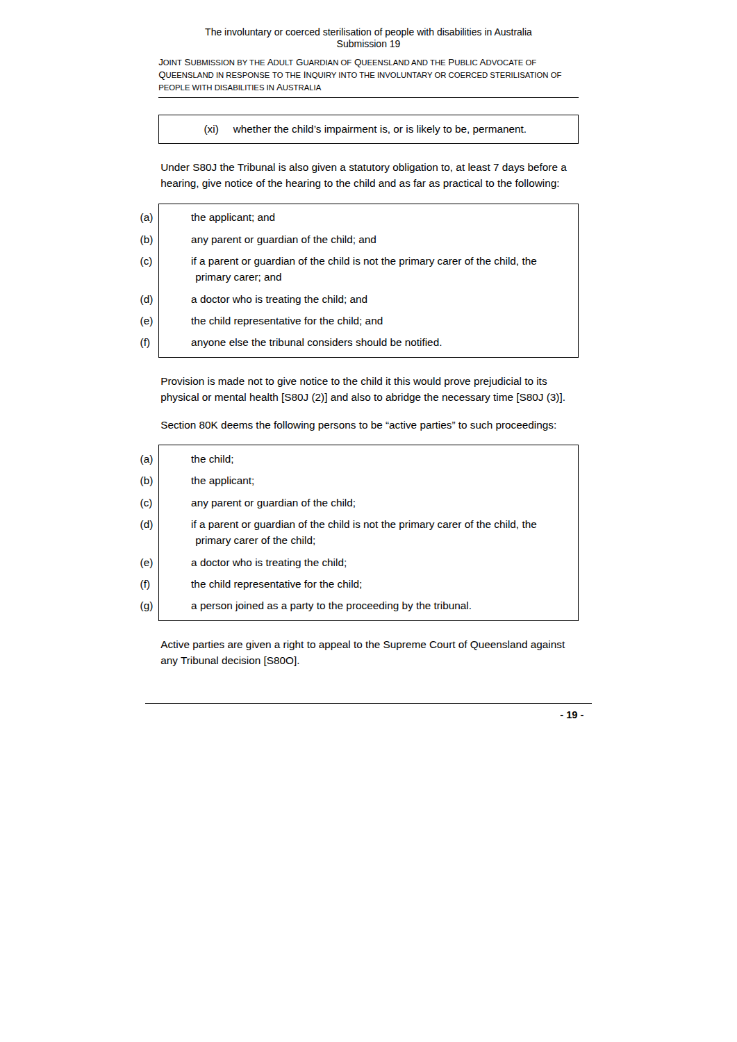The involuntary or coerced sterilisation of people with disabilities in Australia
Submission 19
JOINT SUBMISSION BY THE ADULT GUARDIAN OF QUEENSLAND AND THE PUBLIC ADVOCATE OF QUEENSLAND IN RESPONSE TO THE INQUIRY INTO THE INVOLUNTARY OR COERCED STERILISATION OF PEOPLE WITH DISABILITIES IN AUSTRALIA
(xi) whether the child’s impairment is, or is likely to be, permanent.
Under S80J the Tribunal is also given a statutory obligation to, at least 7 days before a hearing, give notice of the hearing to the child and as far as practical to the following:
(a) the applicant; and
(b) any parent or guardian of the child; and
(c) if a parent or guardian of the child is not the primary carer of the child, the primary carer; and
(d) a doctor who is treating the child; and
(e) the child representative for the child; and
(f) anyone else the tribunal considers should be notified.
Provision is made not to give notice to the child it this would prove prejudicial to its physical or mental health [S80J (2)] and also to abridge the necessary time [S80J (3)].
Section 80K deems the following persons to be “active parties” to such proceedings:
(a) the child;
(b) the applicant;
(c) any parent or guardian of the child;
(d) if a parent or guardian of the child is not the primary carer of the child, the primary carer of the child;
(e) a doctor who is treating the child;
(f) the child representative for the child;
(g) a person joined as a party to the proceeding by the tribunal.
Active parties are given a right to appeal to the Supreme Court of Queensland against any Tribunal decision [S80O].
- 19 -